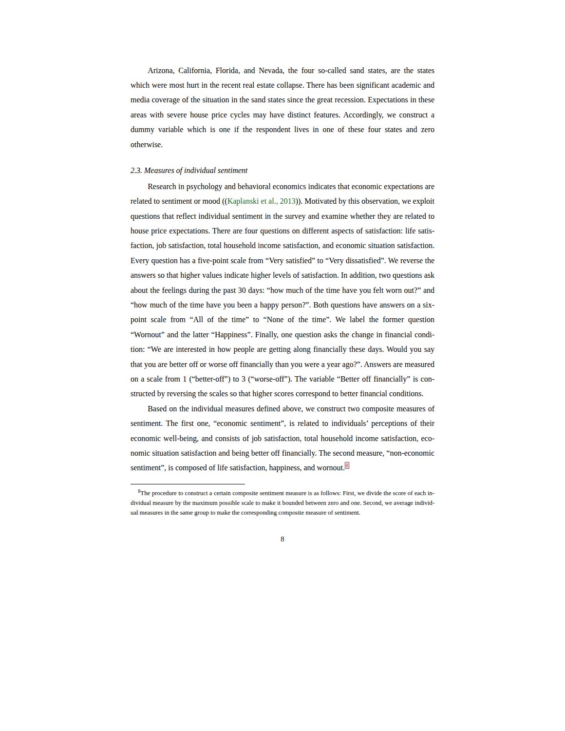Arizona, California, Florida, and Nevada, the four so-called sand states, are the states which were most hurt in the recent real estate collapse. There has been significant academic and media coverage of the situation in the sand states since the great recession. Expectations in these areas with severe house price cycles may have distinct features. Accordingly, we construct a dummy variable which is one if the respondent lives in one of these four states and zero otherwise.
2.3. Measures of individual sentiment
Research in psychology and behavioral economics indicates that economic expectations are related to sentiment or mood ((Kaplanski et al., 2013)). Motivated by this observation, we exploit questions that reflect individual sentiment in the survey and examine whether they are related to house price expectations. There are four questions on different aspects of satisfaction: life satisfaction, job satisfaction, total household income satisfaction, and economic situation satisfaction. Every question has a five-point scale from “Very satisfied” to “Very dissatisfied”. We reverse the answers so that higher values indicate higher levels of satisfaction. In addition, two questions ask about the feelings during the past 30 days: “how much of the time have you felt worn out?” and “how much of the time have you been a happy person?”. Both questions have answers on a six-point scale from “All of the time” to “None of the time”. We label the former question “Wornout” and the latter “Happiness”. Finally, one question asks the change in financial condition: “We are interested in how people are getting along financially these days. Would you say that you are better off or worse off financially than you were a year ago?”. Answers are measured on a scale from 1 (“better-off”) to 3 (“worse-off”). The variable “Better off financially” is constructed by reversing the scales so that higher scores correspond to better financial conditions.
Based on the individual measures defined above, we construct two composite measures of sentiment. The first one, “economic sentiment”, is related to individuals’ perceptions of their economic well-being, and consists of job satisfaction, total household income satisfaction, economic situation satisfaction and being better off financially. The second measure, “non-economic sentiment”, is composed of life satisfaction, happiness, and wornout.8
8The procedure to construct a certain composite sentiment measure is as follows: First, we divide the score of each individual measure by the maximum possible scale to make it bounded between zero and one. Second, we average individual measures in the same group to make the corresponding composite measure of sentiment.
8